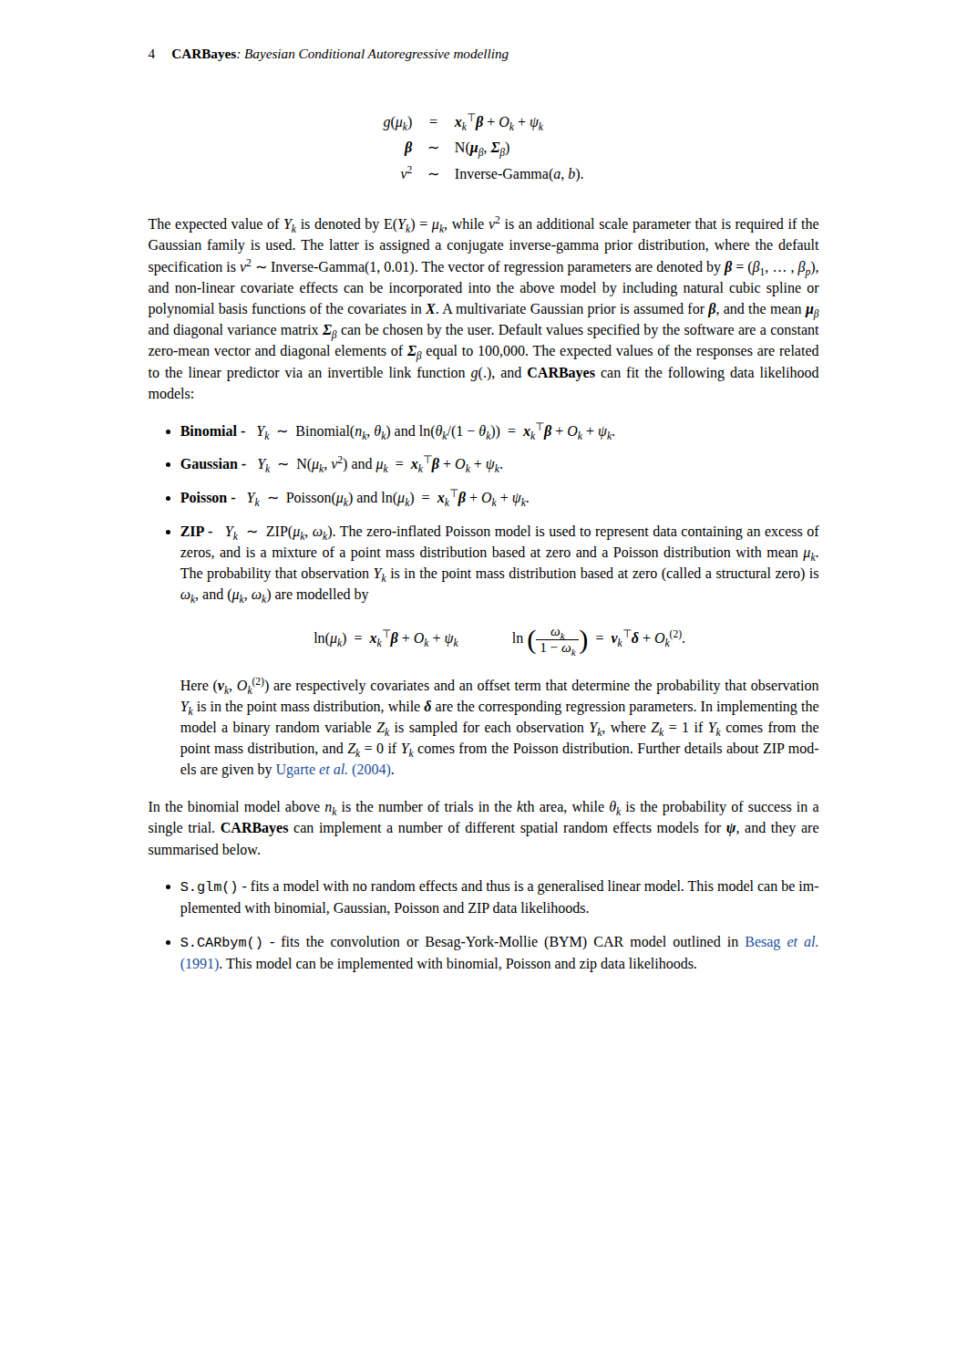4 CARBayes: Bayesian Conditional Autoregressive modelling
| g ( μ k ) | = | x k ⊤ β + O k + ψ k |
| β | ∼ | N ( μ β , Σ β ) |
| ν 2 | ∼ | Inverse-Gamma ( a , b ). |
The expected value of Yk is denoted by E(Yk) = μk, while ν2 is an additional scale parameter that is required if the Gaussian family is used. The latter is assigned a conjugate inverse-gamma prior distribution, where the default specification is ν2 ∼ Inverse-Gamma(1, 0.01). The vector of regression parameters are denoted by β = (β1, … , βp), and non-linear covariate effects can be incorporated into the above model by including natural cubic spline or polynomial basis functions of the covariates in X. A multivariate Gaussian prior is assumed for β, and the mean μβ and diagonal variance matrix Σβ can be chosen by the user. Default values specified by the software are a constant zero-mean vector and diagonal elements of Σβ equal to 100,000. The expected values of the responses are related to the linear predictor via an invertible link function g(.), and CARBayes can fit the following data likelihood models:
Binomial - Yk ∼ Binomial(nk, θk) and ln(θk/(1 − θk)) = xk⊤β + Ok + ψk.
Gaussian - Yk ∼ N(μk, ν2) and μk = xk⊤β + Ok + ψk.
Poisson - Yk ∼ Poisson(μk) and ln(μk) = xk⊤β + Ok + ψk.
ZIP - Yk ∼ ZIP(μk, ωk). The zero-inflated Poisson model is used to represent data containing an excess of zeros, and is a mixture of a point mass distribution based at zero and a Poisson distribution with mean μk. The probability that observation Yk is in the point mass distribution based at zero (called a structural zero) is ωk, and (μk, ωk) are modelled by
ln(μk) = xk⊤β + Ok + ψk ln (ωk 1 − ωk) = vk⊤δ + Ok(2).
Here (vk, Ok(2)) are respectively covariates and an offset term that determine the probability that observation Yk is in the point mass distribution, while δ are the corresponding regression parameters. In implementing the model a binary random variable Zk is sampled for each observation Yk, where Zk = 1 if Yk comes from the point mass distribution, and Zk = 0 if Yk comes from the Poisson distribution. Further details about ZIP models are given by Ugarte et al. (2004).
In the binomial model above nk is the number of trials in the kth area, while θk is the probability of success in a single trial. CARBayes can implement a number of different spatial random effects models for ψ, and they are summarised below.
S.glm() - fits a model with no random effects and thus is a generalised linear model. This model can be implemented with binomial, Gaussian, Poisson and ZIP data likelihoods.
S.CARbym() - fits the convolution or Besag-York-Mollie (BYM) CAR model outlined in Besag et al. (1991). This model can be implemented with binomial, Poisson and zip data likelihoods.